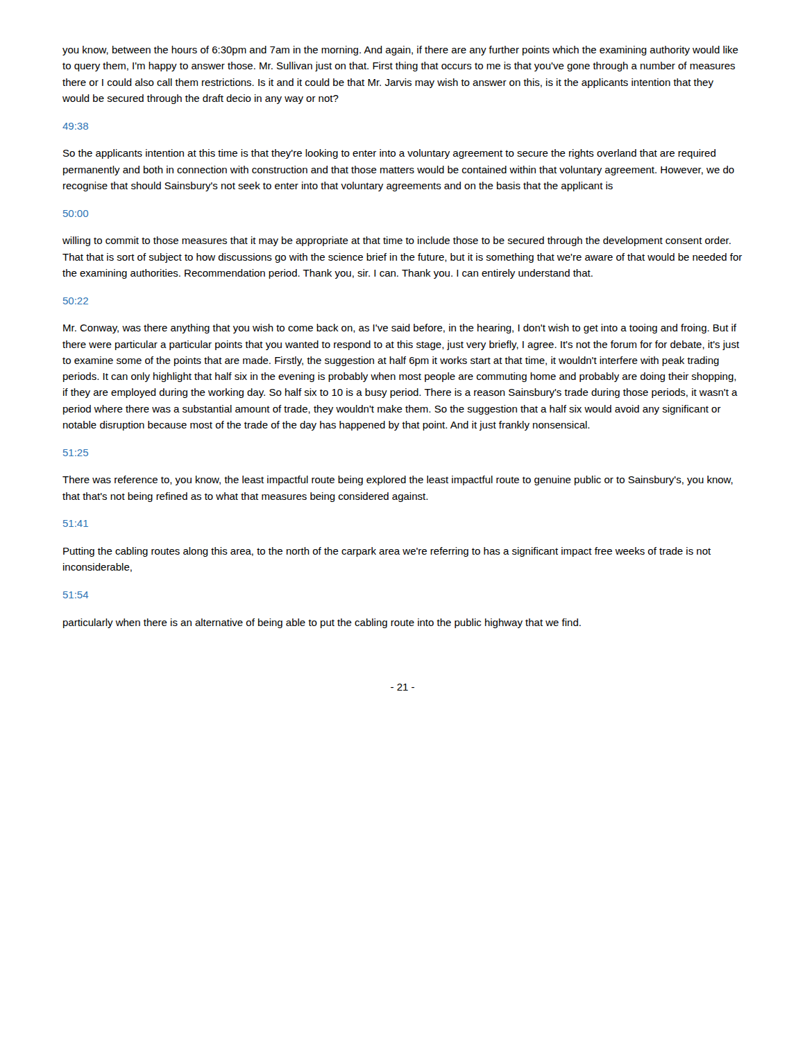you know, between the hours of 6:30pm and 7am in the morning. And again, if there are any further points which the examining authority would like to query them, I'm happy to answer those. Mr. Sullivan just on that. First thing that occurs to me is that you've gone through a number of measures there or I could also call them restrictions. Is it and it could be that Mr. Jarvis may wish to answer on this, is it the applicants intention that they would be secured through the draft decio in any way or not?
49:38
So the applicants intention at this time is that they're looking to enter into a voluntary agreement to secure the rights overland that are required permanently and both in connection with construction and that those matters would be contained within that voluntary agreement. However, we do recognise that should Sainsbury's not seek to enter into that voluntary agreements and on the basis that the applicant is
50:00
willing to commit to those measures that it may be appropriate at that time to include those to be secured through the development consent order. That that is sort of subject to how discussions go with the science brief in the future, but it is something that we're aware of that would be needed for the examining authorities. Recommendation period. Thank you, sir. I can. Thank you. I can entirely understand that.
50:22
Mr. Conway, was there anything that you wish to come back on, as I've said before, in the hearing, I don't wish to get into a tooing and froing. But if there were particular a particular points that you wanted to respond to at this stage, just very briefly, I agree. It's not the forum for for debate, it's just to examine some of the points that are made. Firstly, the suggestion at half 6pm it works start at that time, it wouldn't interfere with peak trading periods. It can only highlight that half six in the evening is probably when most people are commuting home and probably are doing their shopping, if they are employed during the working day. So half six to 10 is a busy period. There is a reason Sainsbury's trade during those periods, it wasn't a period where there was a substantial amount of trade, they wouldn't make them. So the suggestion that a half six would avoid any significant or notable disruption because most of the trade of the day has happened by that point. And it just frankly nonsensical.
51:25
There was reference to, you know, the least impactful route being explored the least impactful route to genuine public or to Sainsbury's, you know, that that's not being refined as to what that measures being considered against.
51:41
Putting the cabling routes along this area, to the north of the carpark area we're referring to has a significant impact free weeks of trade is not inconsiderable,
51:54
particularly when there is an alternative of being able to put the cabling route into the public highway that we find.
- 21 -